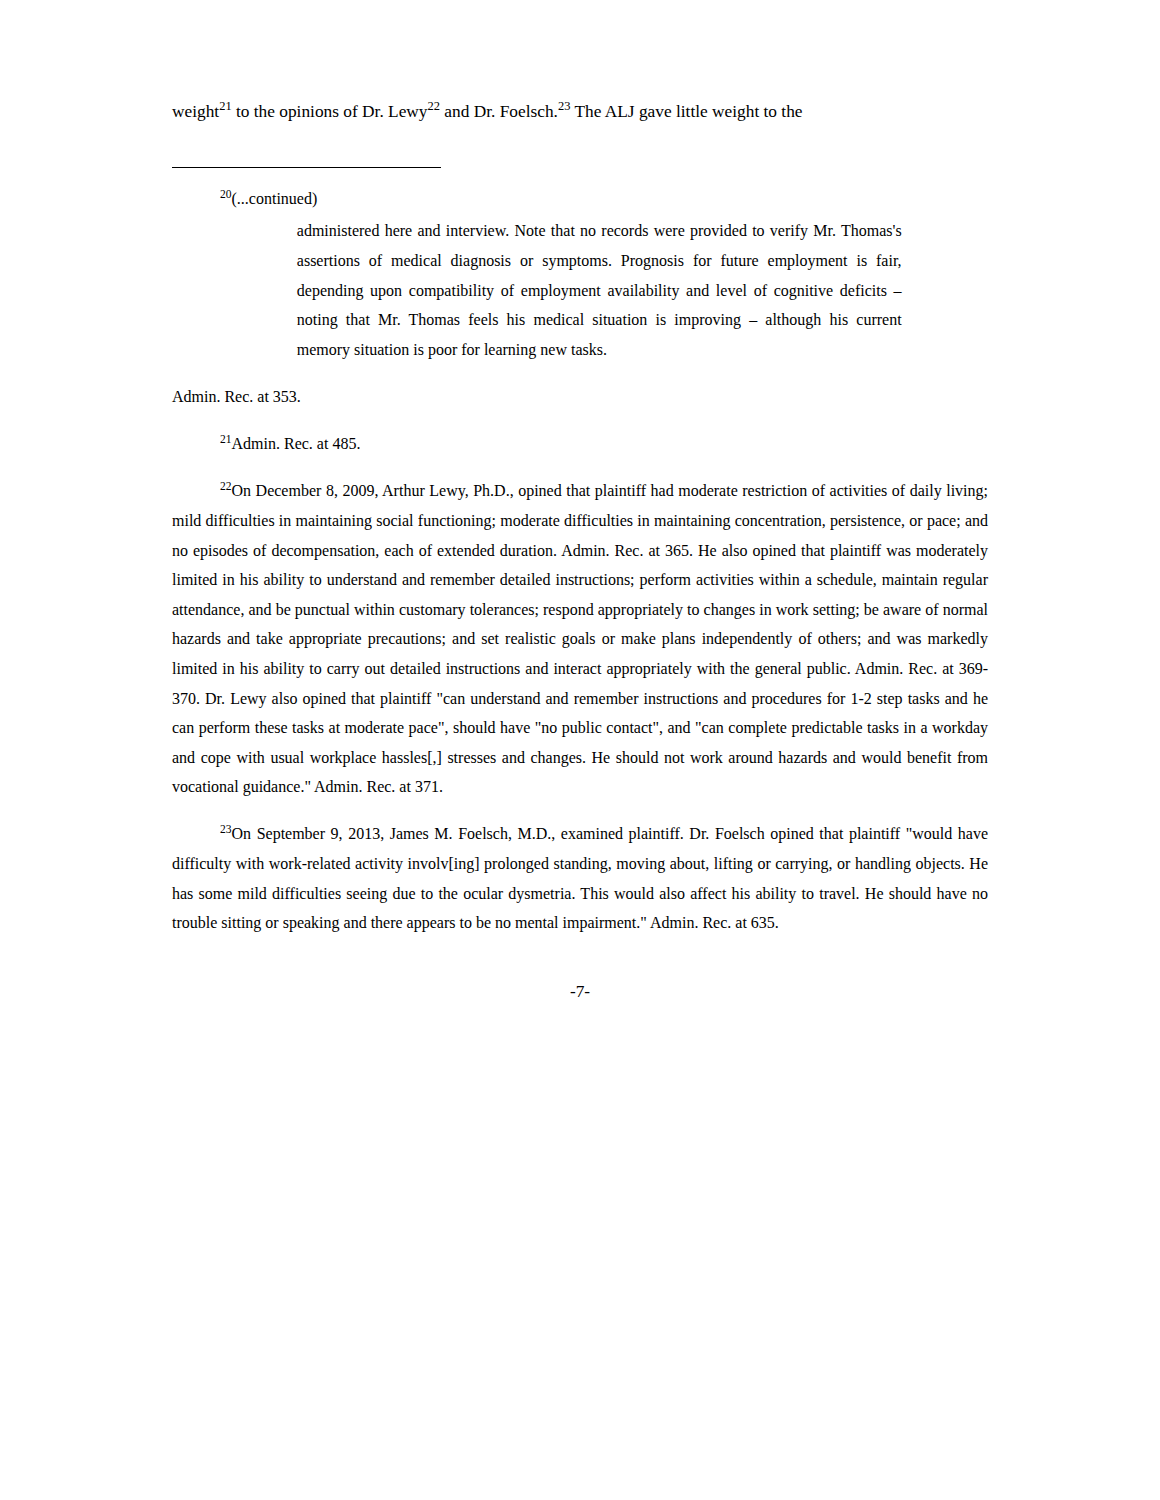weight21 to the opinions of Dr. Lewy22 and Dr. Foelsch.23 The ALJ gave little weight to the
20(...continued)
administered here and interview. Note that no records were provided to verify Mr. Thomas's assertions of medical diagnosis or symptoms. Prognosis for future employment is fair, depending upon compatibility of employment availability and level of cognitive deficits – noting that Mr. Thomas feels his medical situation is improving – although his current memory situation is poor for learning new tasks.
Admin. Rec. at 353.
21Admin. Rec. at 485.
22On December 8, 2009, Arthur Lewy, Ph.D., opined that plaintiff had moderate restriction of activities of daily living; mild difficulties in maintaining social functioning; moderate difficulties in maintaining concentration, persistence, or pace; and no episodes of decompensation, each of extended duration. Admin. Rec. at 365. He also opined that plaintiff was moderately limited in his ability to understand and remember detailed instructions; perform activities within a schedule, maintain regular attendance, and be punctual within customary tolerances; respond appropriately to changes in work setting; be aware of normal hazards and take appropriate precautions; and set realistic goals or make plans independently of others; and was markedly limited in his ability to carry out detailed instructions and interact appropriately with the general public. Admin. Rec. at 369-370. Dr. Lewy also opined that plaintiff "can understand and remember instructions and procedures for 1-2 step tasks and he can perform these tasks at moderate pace", should have "no public contact", and "can complete predictable tasks in a workday and cope with usual workplace hassles[,] stresses and changes. He should not work around hazards and would benefit from vocational guidance." Admin. Rec. at 371.
23On September 9, 2013, James M. Foelsch, M.D., examined plaintiff. Dr. Foelsch opined that plaintiff "would have difficulty with work-related activity involv[ing] prolonged standing, moving about, lifting or carrying, or handling objects. He has some mild difficulties seeing due to the ocular dysmetria. This would also affect his ability to travel. He should have no trouble sitting or speaking and there appears to be no mental impairment." Admin. Rec. at 635.
-7-